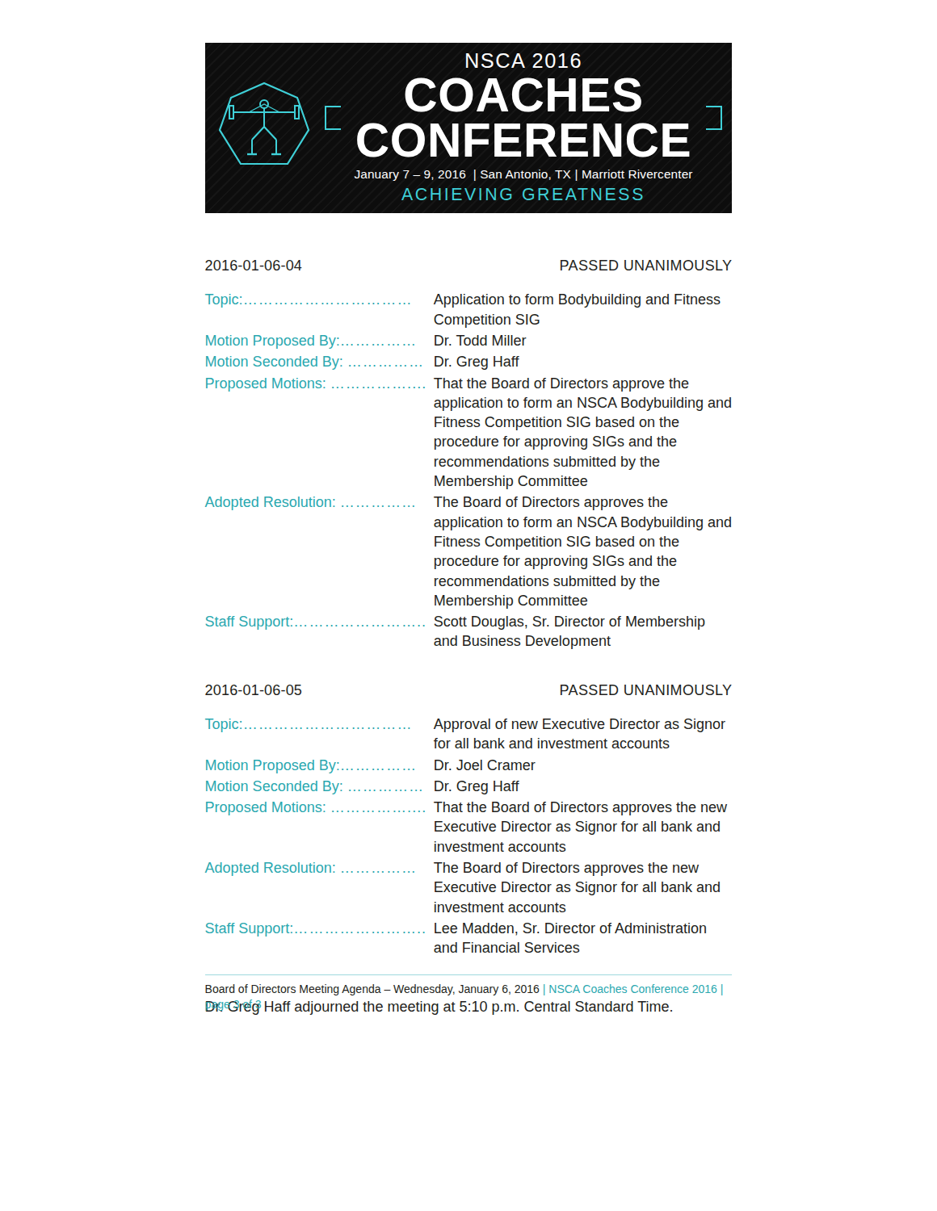NSCA 2016
COACHES CONFERENCE
January 7 – 9, 2016 | San Antonio, TX | Marriott Rivercenter
ACHIEVING GREATNESS
2016-01-06-04 PASSED UNANIMOUSLY
| Topic: …………………………… | Application to form Bodybuilding and Fitness Competition SIG |
| Motion Proposed By: …………… | Dr. Todd Miller |
| Motion Seconded By: …………… | Dr. Greg Haff |
| Proposed Motions: …………….... | That the Board of Directors approve the application to form an NSCA Bodybuilding and Fitness Competition SIG based on the procedure for approving SIGs and the recommendations submitted by the Membership Committee |
| Adopted Resolution: …………… | The Board of Directors approves the application to form an NSCA Bodybuilding and Fitness Competition SIG based on the procedure for approving SIGs and the recommendations submitted by the Membership Committee |
| Staff Support: …………………….. | Scott Douglas, Sr. Director of Membership and Business Development |
2016-01-06-05 PASSED UNANIMOUSLY
| Topic: …………………………… | Approval of new Executive Director as Signor for all bank and investment accounts |
| Motion Proposed By: …………… | Dr. Joel Cramer |
| Motion Seconded By: …………… | Dr. Greg Haff |
| Proposed Motions: …………….... | That the Board of Directors approves the new Executive Director as Signor for all bank and investment accounts |
| Adopted Resolution: …………… | The Board of Directors approves the new Executive Director as Signor for all bank and investment accounts |
| Staff Support: …………………….. | Lee Madden, Sr. Director of Administration and Financial Services |
Dr. Greg Haff adjourned the meeting at 5:10 p.m. Central Standard Time.
Board of Directors Meeting Agenda – Wednesday, January 6, 2016 | NSCA Coaches Conference 2016 | page 3 of 3